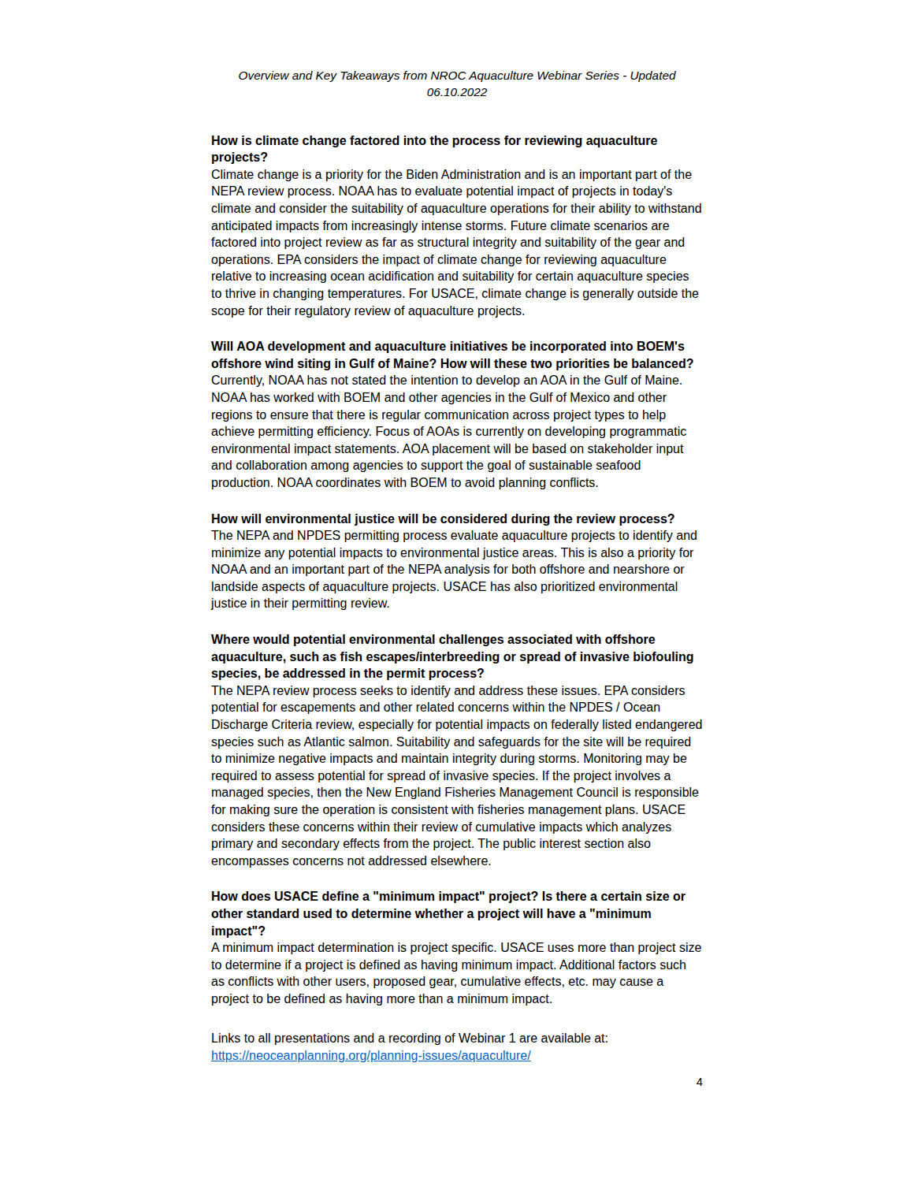Overview and Key Takeaways from NROC Aquaculture Webinar Series - Updated 06.10.2022
How is climate change factored into the process for reviewing aquaculture projects?
Climate change is a priority for the Biden Administration and is an important part of the NEPA review process. NOAA has to evaluate potential impact of projects in today's climate and consider the suitability of aquaculture operations for their ability to withstand anticipated impacts from increasingly intense storms. Future climate scenarios are factored into project review as far as structural integrity and suitability of the gear and operations. EPA considers the impact of climate change for reviewing aquaculture relative to increasing ocean acidification and suitability for certain aquaculture species to thrive in changing temperatures. For USACE, climate change is generally outside the scope for their regulatory review of aquaculture projects.
Will AOA development and aquaculture initiatives be incorporated into BOEM's offshore wind siting in Gulf of Maine? How will these two priorities be balanced?
Currently, NOAA has not stated the intention to develop an AOA in the Gulf of Maine. NOAA has worked with BOEM and other agencies in the Gulf of Mexico and other regions to ensure that there is regular communication across project types to help achieve permitting efficiency. Focus of AOAs is currently on developing programmatic environmental impact statements. AOA placement will be based on stakeholder input and collaboration among agencies to support the goal of sustainable seafood production. NOAA coordinates with BOEM to avoid planning conflicts.
How will environmental justice will be considered during the review process?
The NEPA and NPDES permitting process evaluate aquaculture projects to identify and minimize any potential impacts to environmental justice areas. This is also a priority for NOAA and an important part of the NEPA analysis for both offshore and nearshore or landside aspects of aquaculture projects. USACE has also prioritized environmental justice in their permitting review.
Where would potential environmental challenges associated with offshore aquaculture, such as fish escapes/interbreeding or spread of invasive biofouling species, be addressed in the permit process?
The NEPA review process seeks to identify and address these issues. EPA considers potential for escapements and other related concerns within the NPDES / Ocean Discharge Criteria review, especially for potential impacts on federally listed endangered species such as Atlantic salmon. Suitability and safeguards for the site will be required to minimize negative impacts and maintain integrity during storms. Monitoring may be required to assess potential for spread of invasive species. If the project involves a managed species, then the New England Fisheries Management Council is responsible for making sure the operation is consistent with fisheries management plans. USACE considers these concerns within their review of cumulative impacts which analyzes primary and secondary effects from the project. The public interest section also encompasses concerns not addressed elsewhere.
How does USACE define a "minimum impact" project? Is there a certain size or other standard used to determine whether a project will have a "minimum impact"?
A minimum impact determination is project specific. USACE uses more than project size to determine if a project is defined as having minimum impact. Additional factors such as conflicts with other users, proposed gear, cumulative effects, etc. may cause a project to be defined as having more than a minimum impact.
Links to all presentations and a recording of Webinar 1 are available at:
https://neoceanplanning.org/planning-issues/aquaculture/
4